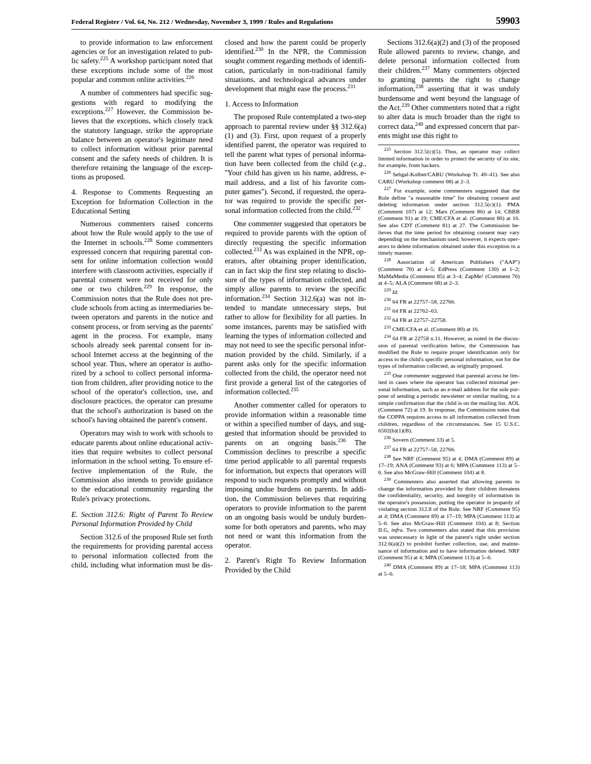Federal Register / Vol. 64, No. 212 / Wednesday, November 3, 1999 / Rules and Regulations 59903
to provide information to law enforcement agencies or for an investigation related to public safety.225 A workshop participant noted that these exceptions include some of the most popular and common online activities.226
A number of commenters had specific suggestions with regard to modifying the exceptions.227 However, the Commission believes that the exceptions, which closely track the statutory language, strike the appropriate balance between an operator's legitimate need to collect information without prior parental consent and the safety needs of children. It is therefore retaining the language of the exceptions as proposed.
4. Response to Comments Requesting an Exception for Information Collection in the Educational Setting
Numerous commenters raised concerns about how the Rule would apply to the use of the Internet in schools.228 Some commenters expressed concern that requiring parental consent for online information collection would interfere with classroom activities, especially if parental consent were not received for only one or two children.229 In response, the Commission notes that the Rule does not preclude schools from acting as intermediaries between operators and parents in the notice and consent process, or from serving as the parents' agent in the process. For example, many schools already seek parental consent for in-school Internet access at the beginning of the school year. Thus, where an operator is authorized by a school to collect personal information from children, after providing notice to the school of the operator's collection, use, and disclosure practices, the operator can presume that the school's authorization is based on the school's having obtained the parent's consent.
Operators may wish to work with schools to educate parents about online educational activities that require websites to collect personal information in the school setting. To ensure effective implementation of the Rule, the Commission also intends to provide guidance to the educational community regarding the Rule's privacy protections.
E. Section 312.6: Right of Parent To Review Personal Information Provided by Child
Section 312.6 of the proposed Rule set forth the requirements for providing parental access to personal information collected from the child, including what information must be disclosed and how the parent could be properly identified.230 In the NPR, the Commission sought comment regarding methods of identification, particularly in non-traditional family situations, and technological advances under development that might ease the process.231
1. Access to Information
The proposed Rule contemplated a two-step approach to parental review under §§ 312.6(a) (1) and (3). First, upon request of a properly identified parent, the operator was required to tell the parent what types of personal information have been collected from the child (e.g., ''Your child has given us his name, address, e-mail address, and a list of his favorite computer games''). Second, if requested, the operator was required to provide the specific personal information collected from the child.232
One commenter suggested that operators be required to provide parents with the option of directly requesting the specific information collected.233 As was explained in the NPR, operators, after obtaining proper identification, can in fact skip the first step relating to disclosure of the types of information collected, and simply allow parents to review the specific information.234 Section 312.6(a) was not intended to mandate unnecessary steps, but rather to allow for flexibility for all parties. In some instances, parents may be satisfied with learning the types of information collected and may not need to see the specific personal information provided by the child. Similarly, if a parent asks only for the specific information collected from the child, the operator need not first provide a general list of the categories of information collected.235
Another commenter called for operators to provide information within a reasonable time or within a specified number of days, and suggested that information should be provided to parents on an ongoing basis.236 The Commission declines to prescribe a specific time period applicable to all parental requests for information, but expects that operators will respond to such requests promptly and without imposing undue burdens on parents. In addition, the Commission believes that requiring operators to provide information to the parent on an ongoing basis would be unduly burdensome for both operators and parents, who may not need or want this information from the operator.
2. Parent's Right To Review Information Provided by the Child
Sections 312.6(a)(2) and (3) of the proposed Rule allowed parents to review, change, and delete personal information collected from their children.237 Many commenters objected to granting parents the right to change information,238 asserting that it was unduly burdensome and went beyond the language of the Act.239 Other commenters noted that a right to alter data is much broader than the right to correct data,240 and expressed concern that parents might use this right to
225 Section 312.5(c)(5). Thus, an operator may collect limited information in order to protect the security of its site, for example, from hackers.
226 Sehgal-Kolbet/CARU (Workshop Tr. 40–41). See also CARU (Workshop comment 08) at 2–3.
227 For example, some commenters suggested that the Rule define ''a reasonable time'' for obtaining consent and deleting information under section 312.5(c)(1). PMA (Comment 107) at 12; Mars (Comment 86) at 14; CBBB (Comment 91) at 19; CME/CFA et al. (Comment 80) at 16. See also CDT (Comment 81) at 27. The Commission believes that the time period for obtaining consent may vary depending on the mechanism used; however, it expects operators to delete information obtained under this exception in a timely manner.
228 Association of American Publishers (''AAP'') (Comment 70) at 4–5; EdPress (Comment 130) at 1–2; MaMaMedia (Comment 85) at 3–4; ZapMe! (Comment 76) at 4–5; ALA (Comment 68) at 2–3.
229 Id.
230 64 FR at 22757–58, 22766.
231 64 FR at 22762–63.
232 64 FR at 22757–22758.
233 CME/CFA et al. (Comment 80) at 16.
234 64 FR at 22758 n.11. However, as noted in the discussion of parental verification below, the Commission has modified the Rule to require proper identification only for access to the child's specific personal information, not for the types of information collected, as originally proposed.
235 One commenter suggested that parental access be limited in cases where the operator has collected minimal personal information, such as an e-mail address for the sole purpose of sending a periodic newsletter or similar mailing, to a simple confirmation that the child is on the mailing list. AOL (Comment 72) at 19. In response, the Commission notes that the COPPA requires access to all information collected from children, regardless of the circumstances. See 15 U.S.C. 6502(b)(1)(B).
236 Sovern (Comment 33) at 5.
237 64 FR at 22757–58, 22766.
238 See NRF (Comment 95) at 4; DMA (Comment 89) at 17–19; ANA (Comment 93) at 6; MPA (Comment 113) at 5–6. See also McGraw-Hill (Comment 104) at 8.
239 Commenters also asserted that allowing parents to change the information provided by their children threatens the confidentiality, security, and integrity of information in the operator's possession, putting the operator in jeopardy of violating section 312.8 of the Rule. See NRF (Comment 95) at 4; DMA (Comment 89) at 17–19; MPA (Comment 113) at 5–6. See also McGraw-Hill (Comment 104) at 8; Section II.G, infra. Two commenters also stated that this provision was unnecessary in light of the parent's right under section 312.6(a)(2) to prohibit further collection, use, and maintenance of information and to have information deleted. NRF (Comment 95) at 4; MPA (Comment 113) at 5–6.
240 DMA (Comment 89) at 17–18; MPA (Comment 113) at 5–6.